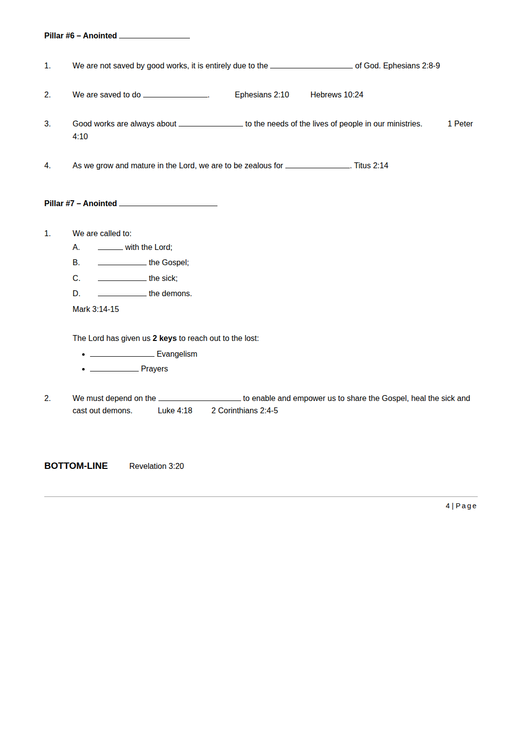Pillar #6 – Anointed
We are not saved by good works, it is entirely due to the of God. Ephesians 2:8-9
We are saved to do . Ephesians 2:10 Hebrews 10:24
Good works are always about to the needs of the lives of people in our ministries. 1 Peter 4:10
As we grow and mature in the Lord, we are to be zealous for . Titus 2:14
Pillar #7 – Anointed
We are called to:
with the Lord;
the Gospel;
the sick;
the demons.
Mark 3:14-15
The Lord has given us 2 keys to reach out to the lost:
Evangelism
Prayers
We must depend on the to enable and empower us to share the Gospel, heal the sick and cast out demons. Luke 4:18 2 Corinthians 2:4-5
BOTTOM-LINE Revelation 3:20
4 | Page